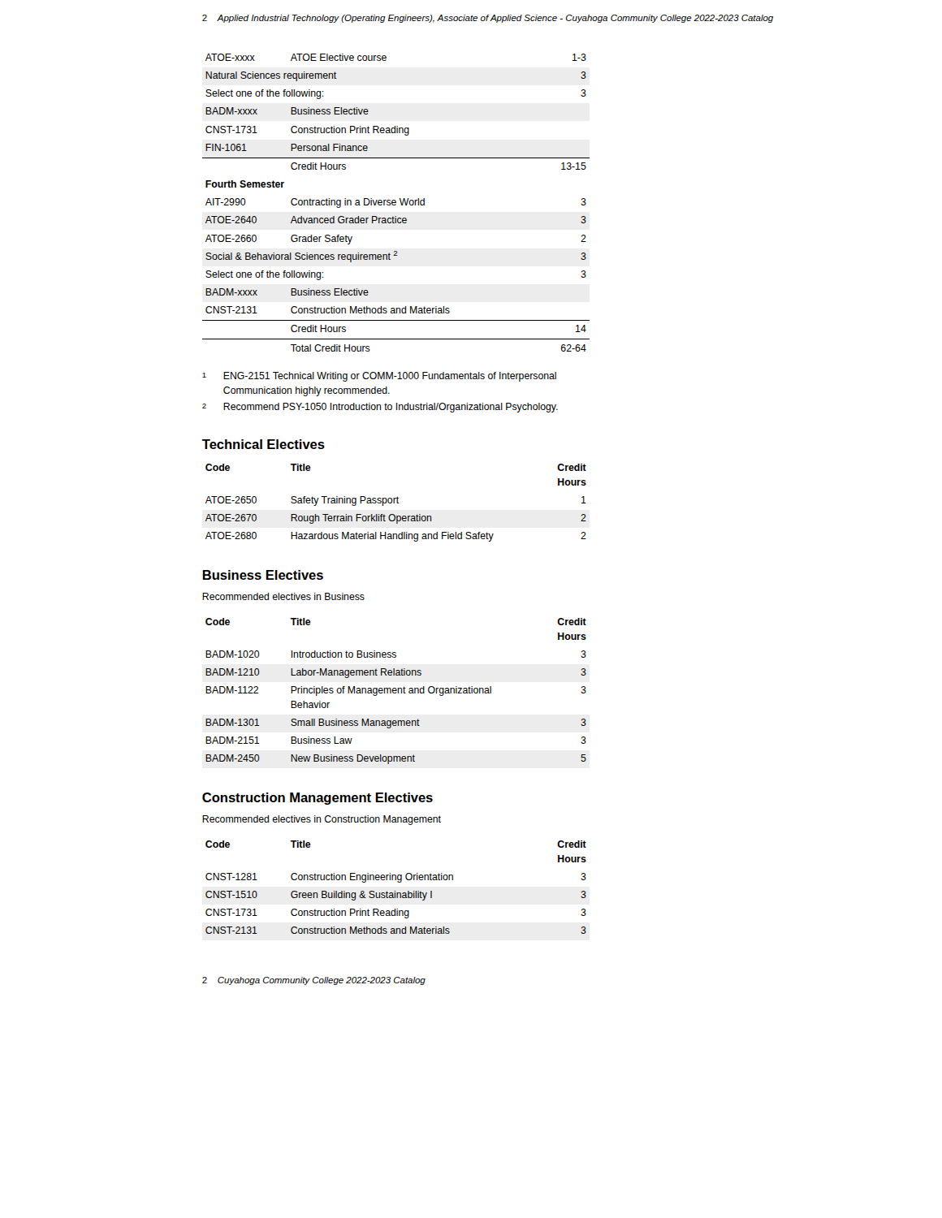2 Applied Industrial Technology (Operating Engineers), Associate of Applied Science - Cuyahoga Community College 2022-2023 Catalog
| ATOE-xxxx | ATOE Elective course | 1-3 |
| Natural Sciences requirement | 3 |
| Select one of the following: | 3 |
| BADM-xxxx | Business Elective | |
| CNST-1731 | Construction Print Reading | |
| FIN-1061 | Personal Finance | |
| | Credit Hours | 13-15 |
| Fourth Semester |
| AIT-2990 | Contracting in a Diverse World | 3 |
| ATOE-2640 | Advanced Grader Practice | 3 |
| ATOE-2660 | Grader Safety | 2 |
| Social & Behavioral Sciences requirement 2 | 3 |
| Select one of the following: | 3 |
| BADM-xxxx | Business Elective | |
| CNST-2131 | Construction Methods and Materials | |
| | Credit Hours | 14 |
| | Total Credit Hours | 62-64 |
| 1 | ENG-2151 Technical Writing or COMM-1000 Fundamentals of Interpersonal Communication highly recommended. |
| 2 | Recommend PSY-1050 Introduction to Industrial/Organizational Psychology. |
Technical Electives
| Code | Title | Credit Hours |
| --- | --- | --- |
| ATOE-2650 | Safety Training Passport | 1 |
| ATOE-2670 | Rough Terrain Forklift Operation | 2 |
| ATOE-2680 | Hazardous Material Handling and Field Safety | 2 |
Business Electives
Recommended electives in Business
| Code | Title | Credit Hours |
| --- | --- | --- |
| BADM-1020 | Introduction to Business | 3 |
| BADM-1210 | Labor-Management Relations | 3 |
| BADM-1122 | Principles of Management and Organizational Behavior | 3 |
| BADM-1301 | Small Business Management | 3 |
| BADM-2151 | Business Law | 3 |
| BADM-2450 | New Business Development | 5 |
Construction Management Electives
Recommended electives in Construction Management
| Code | Title | Credit Hours |
| --- | --- | --- |
| CNST-1281 | Construction Engineering Orientation | 3 |
| CNST-1510 | Green Building & Sustainability I | 3 |
| CNST-1731 | Construction Print Reading | 3 |
| CNST-2131 | Construction Methods and Materials | 3 |
2 Cuyahoga Community College 2022-2023 Catalog